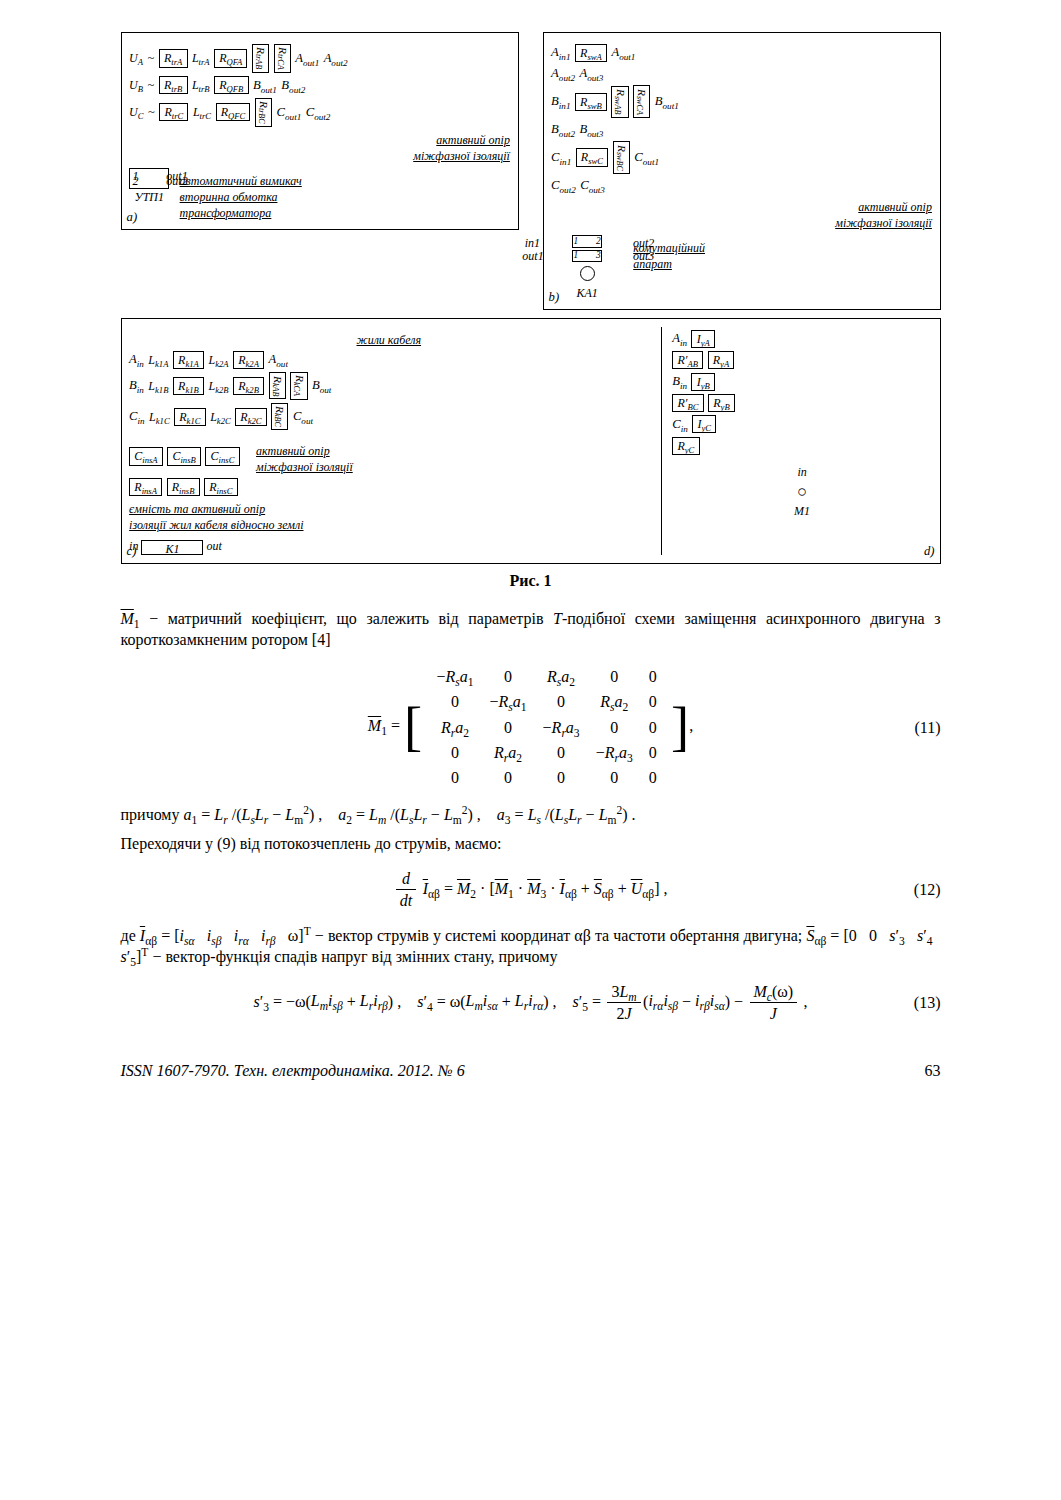UA ~ RtrA LtrA RQFA RtrAB RtrCA Aout1 Aout2
UB ~ RtrB LtrB RQFB Bout1 Bout2
UC ~ RtrC LtrC RQFC RtrBC Cout1 Cout2
активний опір
міжфазної ізоляції
out1 out2 1 2
УТП1
автоматичний вимикач
вторинна обмотка
трансформатора
a)
Ain1 RswA Aout1
Aout2 Aout3
Bin1 RswB RswAB RswCA Bout1
Bout2 Bout3
Cin1 RswC RswBC Cout1
Cout2 Cout3
активний опір
міжфазної ізоляції
in1 out1
1 2
1 3
out2 out3
КА1
комутаційний
апарат
b)
жили кабеля
Ain Lk1A Rk1A Lk2A Rk2A Aout
Bin Lk1B Rk1B Lk2B Rk2B RkAB RkCA Bout
Cin Lk1C Rk1C Lk2C Rk2C RkBC Cout
CinsA CinsB CinsC активний опір
міжфазної ізоляції
RinsA RinsB RinsC
ємність та активний опір
ізоляції жил кабеля відносно землі
in К1 out
c)
Ain IyA
R′AB RyA
Bin IyB
R′BC RyB
Cin IyC
RyC
in
○
М1
d)
Рис. 1
M1 − матричний коефіцієнт, що залежить від параметрів T-подібної схеми заміщення асинхронного двигуна з короткозамкненим ротором [4]
M1 = [
| − R s a 1 | 0 | R s a 2 | 0 | 0 |
| 0 | − R s a 1 | 0 | R s a 2 | 0 |
| R r a 2 | 0 | − R r a 3 | 0 | 0 |
| 0 | R r a 2 | 0 | − R r a 3 | 0 |
| 0 | 0 | 0 | 0 | 0 |
],
(11)
причому a1 = Lr /(LsLr − Lm2) , a2 = Lm /(LsLr − Lm2) , a3 = Ls /(LsLr − Lm2) .
Переходячи у (9) від потокозчеплень до струмів, маємо:
ddt Iαβ = M2 · [M1 · M3 · Iαβ + Sαβ + Uαβ] ,
(12)
де Iαβ = [isα isβ irα irβ ω]T − вектор струмів у системі координат αβ та частоти обертання двигуна; Sαβ = [0 0 s′3 s′4 s′5]T − вектор-функція спадів напруг від змінних стану, причому
s′3 = −ω(Lmisβ + Lrirβ) , s′4 = ω(Lmisα + Lrirα) , s′5 = 3Lm 2J(irαisβ − irβisα) − Mc(ω) J ,
(13)
ISSN 1607-7970. Техн. електродинаміка. 2012. № 6 63